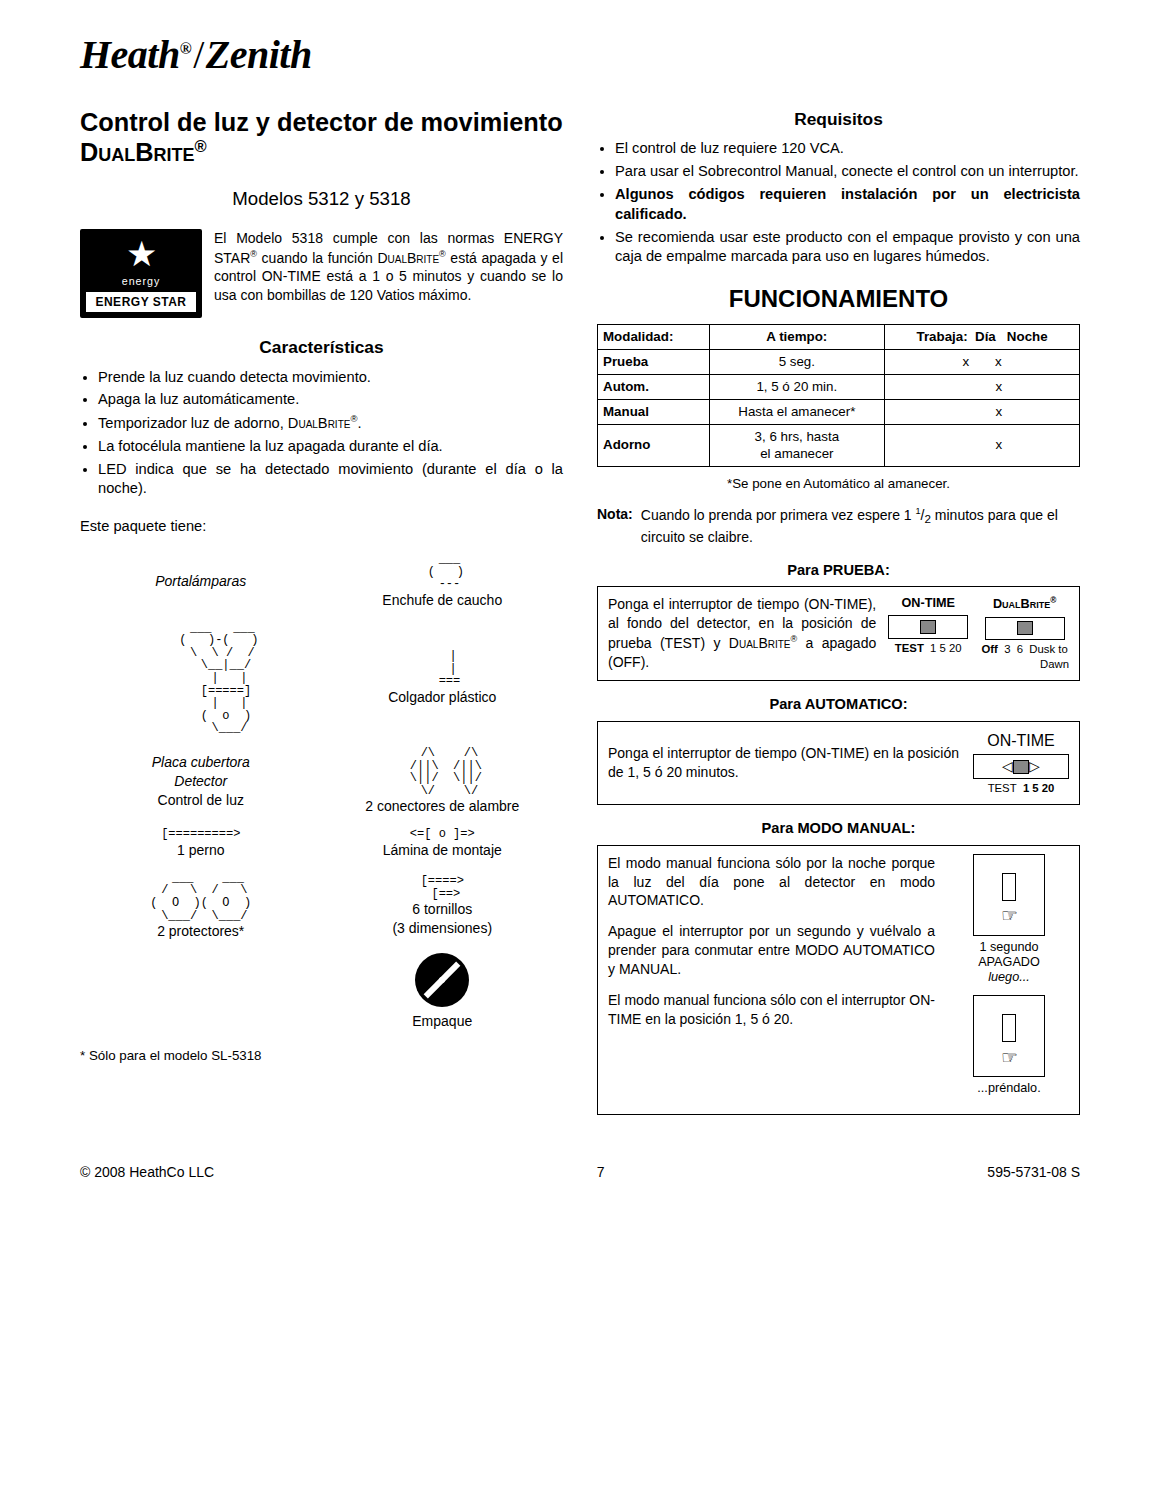Heath®/Zenith
Control de luz y detector de movimiento DualBrite®
Modelos 5312 y 5318
★ energy
ENERGY STAR
El Modelo 5318 cumple con las normas ENERGY STAR® cuando la función DualBrite® está apagada y el control ON-TIME está a 1 o 5 minutos y cuando se lo usa con bombillas de 120 Vatios máximo.
Características
Prende la luz cuando detecta movimiento.
Apaga la luz automáticamente.
Temporizador luz de adorno, DualBrite®.
La fotocélula mantiene la luz apagada durante el día.
LED indica que se ha detectado movimiento (durante el día o la noche).
Este paquete tiene:
| Portalámparas | ___ ( ) --- Enchufe de caucho |
| ___ ___ ( )-( ) \ \ / / \__/__/ / / [=====] / / ( o ) \___/ | / / === Colgador plástico |
| Placa cubertora Detector Control de luz | /\ /\ ///\ ///\ \/// \/// \/ \/ 2 conectores de alambre |
| [=========> 1 perno | <=[ o ]=> Lámina de montaje |
| ___ ___ / \ / \ ( O )( O ) \___/ \___/ 2 protectores* | [====> [==> 6 tornillos (3 dimensiones) |
| | Empaque |
* Sólo para el modelo SL-5318
Requisitos
El control de luz requiere 120 VCA.
Para usar el Sobrecontrol Manual, conecte el control con un interruptor.
Algunos códigos requieren instalación por un electricista calificado.
Se recomienda usar este producto con el empaque provisto y con una caja de empalme marcada para uso en lugares húmedos.
FUNCIONAMIENTO
| Modalidad: | A tiempo: | Trabaja: Día Noche |
| --- | --- | --- |
| Prueba | 5 seg. | x x |
| Autom. | 1, 5 ó 20 min. | x |
| Manual | Hasta el amanecer* | x |
| Adorno | 3, 6 hrs, hasta el amanecer | x |
*Se pone en Automático al amanecer.
Nota: Cuando lo prenda por primera vez espere 1 1/2 minutos para que el circuito se claibre.
Para PRUEBA:
Ponga el interruptor de tiempo (ON-TIME), al fondo del detector, en la posición de prueba (TEST) y DualBrite® a apagado (OFF).
ON-TIME
TEST 1 5 20
DualBrite®
Off 3 6 Dusk to
Dawn
Para AUTOMATICO:
Ponga el interruptor de tiempo (ON-TIME) en la posición de 1, 5 ó 20 minutos.
ON-TIME
◁ ▷
TEST 1 5 20
Para MODO MANUAL:
El modo manual funciona sólo por la noche porque la luz del día pone al detector en modo AUTOMATICO.
Apague el interruptor por un segundo y vuélvalo a prender para conmutar entre MODO AUTOMATICO y MANUAL.
El modo manual funciona sólo con el interruptor ON-TIME en la posición 1, 5 ó 20.
☞
1 segundo
APAGADO
luego...
☞
...préndalo.
© 2008 HeathCo LLC
7
595-5731-08 S